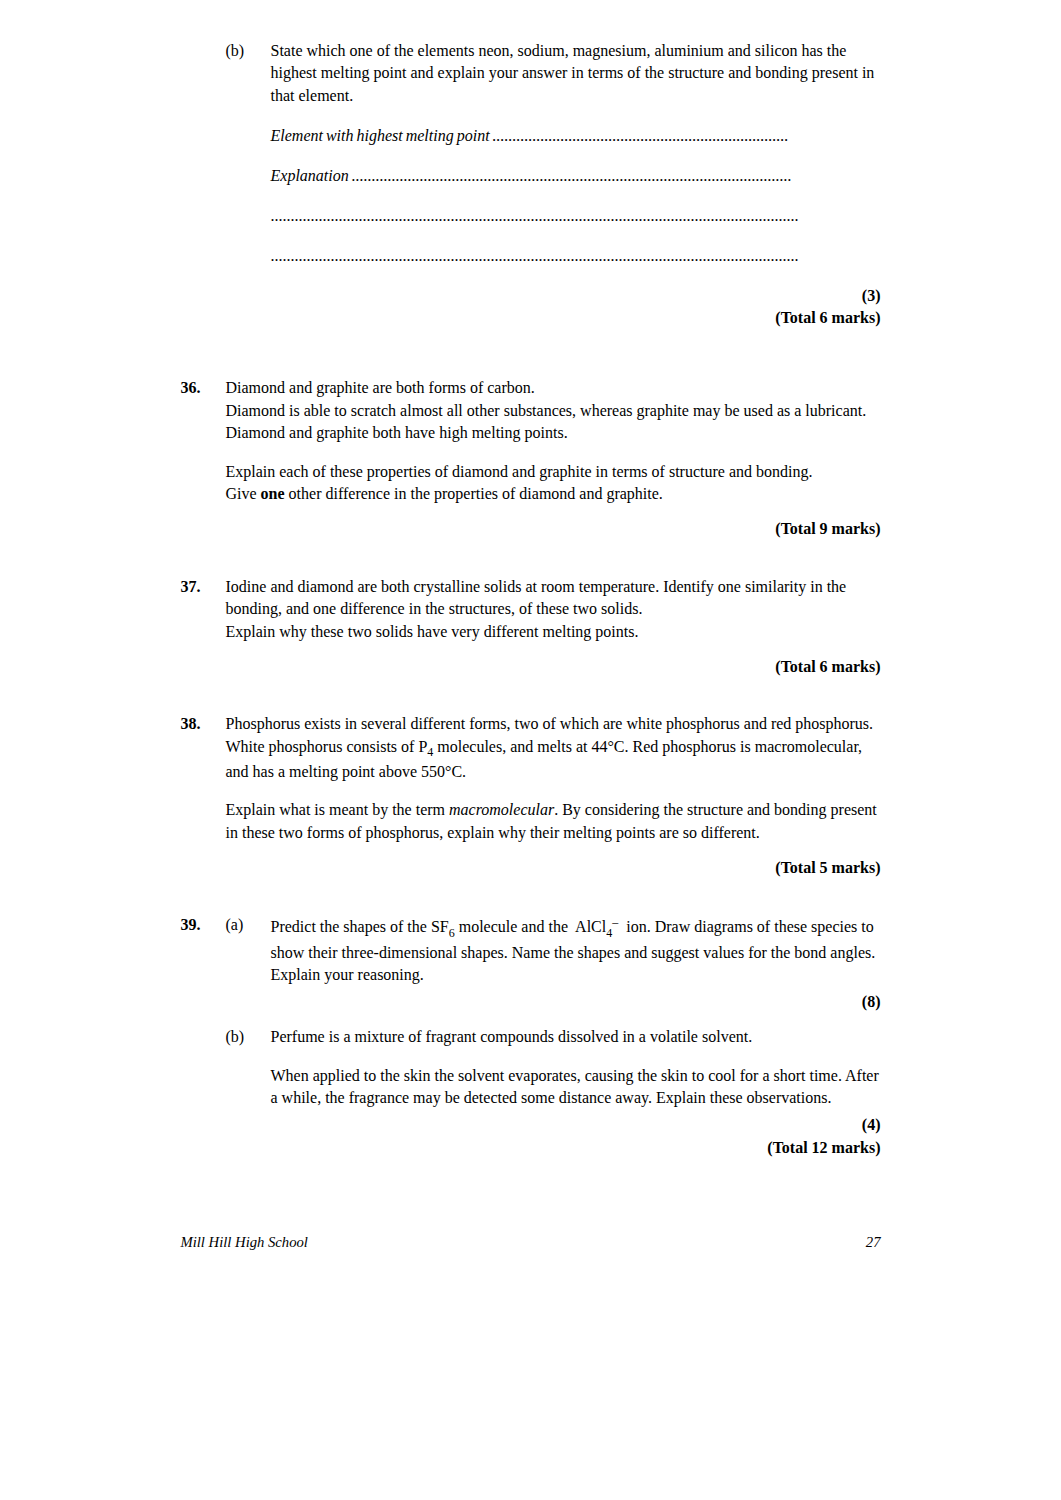(b)
State which one of the elements neon, sodium, magnesium, aluminium and silicon has the highest melting point and explain your answer in terms of the structure and bonding present in that element.
Element with highest melting point ..........................................................................
Explanation ..............................................................................................................
....................................................................................................................................
....................................................................................................................................
(3)
(Total 6 marks)
36.
Diamond and graphite are both forms of carbon.
Diamond is able to scratch almost all other substances, whereas graphite may be used as a lubricant. Diamond and graphite both have high melting points.
Explain each of these properties of diamond and graphite in terms of structure and bonding.
Give one other difference in the properties of diamond and graphite.
(Total 9 marks)
37.
Iodine and diamond are both crystalline solids at room temperature. Identify one similarity in the bonding, and one difference in the structures, of these two solids.
Explain why these two solids have very different melting points.
(Total 6 marks)
38.
Phosphorus exists in several different forms, two of which are white phosphorus and red phosphorus. White phosphorus consists of P4 molecules, and melts at 44°C. Red phosphorus is macromolecular, and has a melting point above 550°C.
Explain what is meant by the term macromolecular. By considering the structure and bonding present in these two forms of phosphorus, explain why their melting points are so different.
(Total 5 marks)
39.
(a)
Predict the shapes of the SF6 molecule and the AlCl4– ion. Draw diagrams of these species to show their three-dimensional shapes. Name the shapes and suggest values for the bond angles. Explain your reasoning.
(8)
(b)
Perfume is a mixture of fragrant compounds dissolved in a volatile solvent.
When applied to the skin the solvent evaporates, causing the skin to cool for a short time. After a while, the fragrance may be detected some distance away. Explain these observations.
(4)
(Total 12 marks)
Mill Hill High School 27